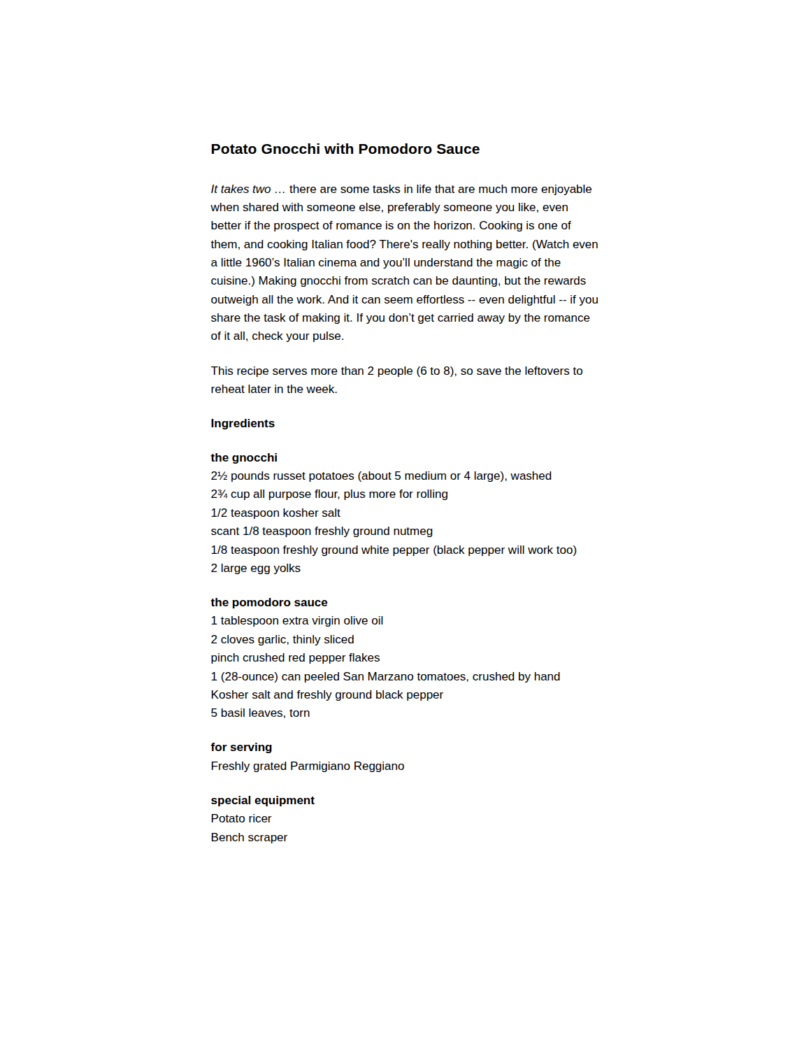Potato Gnocchi with Pomodoro Sauce
It takes two … there are some tasks in life that are much more enjoyable when shared with someone else, preferably someone you like, even better if the prospect of romance is on the horizon. Cooking is one of them, and cooking Italian food? There's really nothing better. (Watch even a little 1960’s Italian cinema and you’ll understand the magic of the cuisine.) Making gnocchi from scratch can be daunting, but the rewards outweigh all the work. And it can seem effortless -- even delightful -- if you share the task of making it. If you don’t get carried away by the romance of it all, check your pulse.
This recipe serves more than 2 people (6 to 8), so save the leftovers to reheat later in the week.
Ingredients
the gnocchi
2½ pounds russet potatoes (about 5 medium or 4 large), washed
2¾ cup all purpose flour, plus more for rolling
1/2 teaspoon kosher salt
scant 1/8 teaspoon freshly ground nutmeg
1/8 teaspoon freshly ground white pepper (black pepper will work too)
2 large egg yolks
the pomodoro sauce
1 tablespoon extra virgin olive oil
2 cloves garlic, thinly sliced
pinch crushed red pepper flakes
1 (28-ounce) can peeled San Marzano tomatoes, crushed by hand
Kosher salt and freshly ground black pepper
5 basil leaves, torn
for serving
Freshly grated Parmigiano Reggiano
special equipment
Potato ricer
Bench scraper